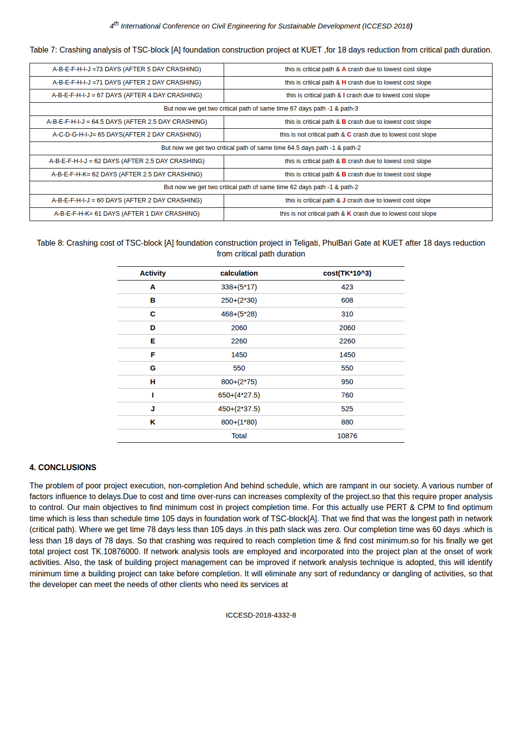4th International Conference on Civil Engineering for Sustainable Development (ICCESD 2018)
Table 7: Crashing analysis of TSC-block [A] foundation construction project at KUET ,for 18 days reduction from critical path duration.
| A-B-E-F-H-I-J =73 DAYS (AFTER 5 DAY CRASHING) | this is critical path & A crash due to lowest cost slope |
| A-B-E-F-H-I-J =71 DAYS (AFTER 2 DAY CRASHING) | this is critical path & H crash due to lowest cost slope |
| A-B-E-F-H-I-J = 67 DAYS (AFTER 4 DAY CRASHING) | this is critical path & I crash due to lowest cost slope |
| But now we get two critical path of same time 67 days path -1 & path-3 |
| A-B-E-F-H-I-J = 64.5 DAYS (AFTER 2.5 DAY CRASHING) | this is critical path & B crash due to lowest cost slope |
| A-C-D-G-H-I-J= 65 DAYS(AFTER 2 DAY CRASHING) | this is not critical path & C crash due to lowest cost slope |
| But now we get two critical path of same time 64.5 days path -1 & path-2 |
| A-B-E-F-H-I-J = 62 DAYS (AFTER 2.5 DAY CRASHING) | this is critical path & B crash due to lowest cost slope |
| A-B-E-F-H-K= 62 DAYS (AFTER 2.5 DAY CRASHING) | this is critical path & B crash due to lowest cost slope |
| But now we get two critical path of same time 62 days path -1 & path-2 |
| A-B-E-F-H-I-J = 60 DAYS (AFTER 2 DAY CRASHING) | this is critical path & J crash due to lowest cost slope |
| A-B-E-F-H-K= 61 DAYS (AFTER 1 DAY CRASHING) | this is not critical path & K crash due to lowest cost slope |
Table 8: Crashing cost of TSC-block [A] foundation construction project in Teligati, PhulBari Gate at KUET after 18 days reduction from critical path duration
| Activity | calculation | cost(TK*10^3) |
| --- | --- | --- |
| A | 338+(5*17) | 423 |
| B | 250+(2*30) | 608 |
| C | 468+(5*28) | 310 |
| D | 2060 | 2060 |
| E | 2260 | 2260 |
| F | 1450 | 1450 |
| G | 550 | 550 |
| H | 800+(2*75) | 950 |
| I | 650+(4*27.5) | 760 |
| J | 450+(2*37.5) | 525 |
| K | 800+(1*80) | 880 |
| | Total | 10876 |
4. CONCLUSIONS
The problem of poor project execution, non-completion And behind schedule, which are rampant in our society. A various number of factors influence to delays.Due to cost and time over-runs can increases complexity of the project.so that this require proper analysis to control. Our main objectives to find minimum cost in project completion time. For this actually use PERT & CPM to find optimum time which is less than schedule time 105 days in foundation work of TSC-block[A]. That we find that was the longest path in network (critical path). Where we get time 78 days less than 105 days .in this path slack was zero. Our completion time was 60 days .which is less than 18 days of 78 days. So that crashing was required to reach completion time & find cost minimum.so for his finally we get total project cost TK.10876000. If network analysis tools are employed and incorporated into the project plan at the onset of work activities. Also, the task of building project management can be improved if network analysis technique is adopted, this will identify minimum time a building project can take before completion. It will eliminate any sort of redundancy or dangling of activities, so that the developer can meet the needs of other clients who need its services at
ICCESD-2018-4332-8